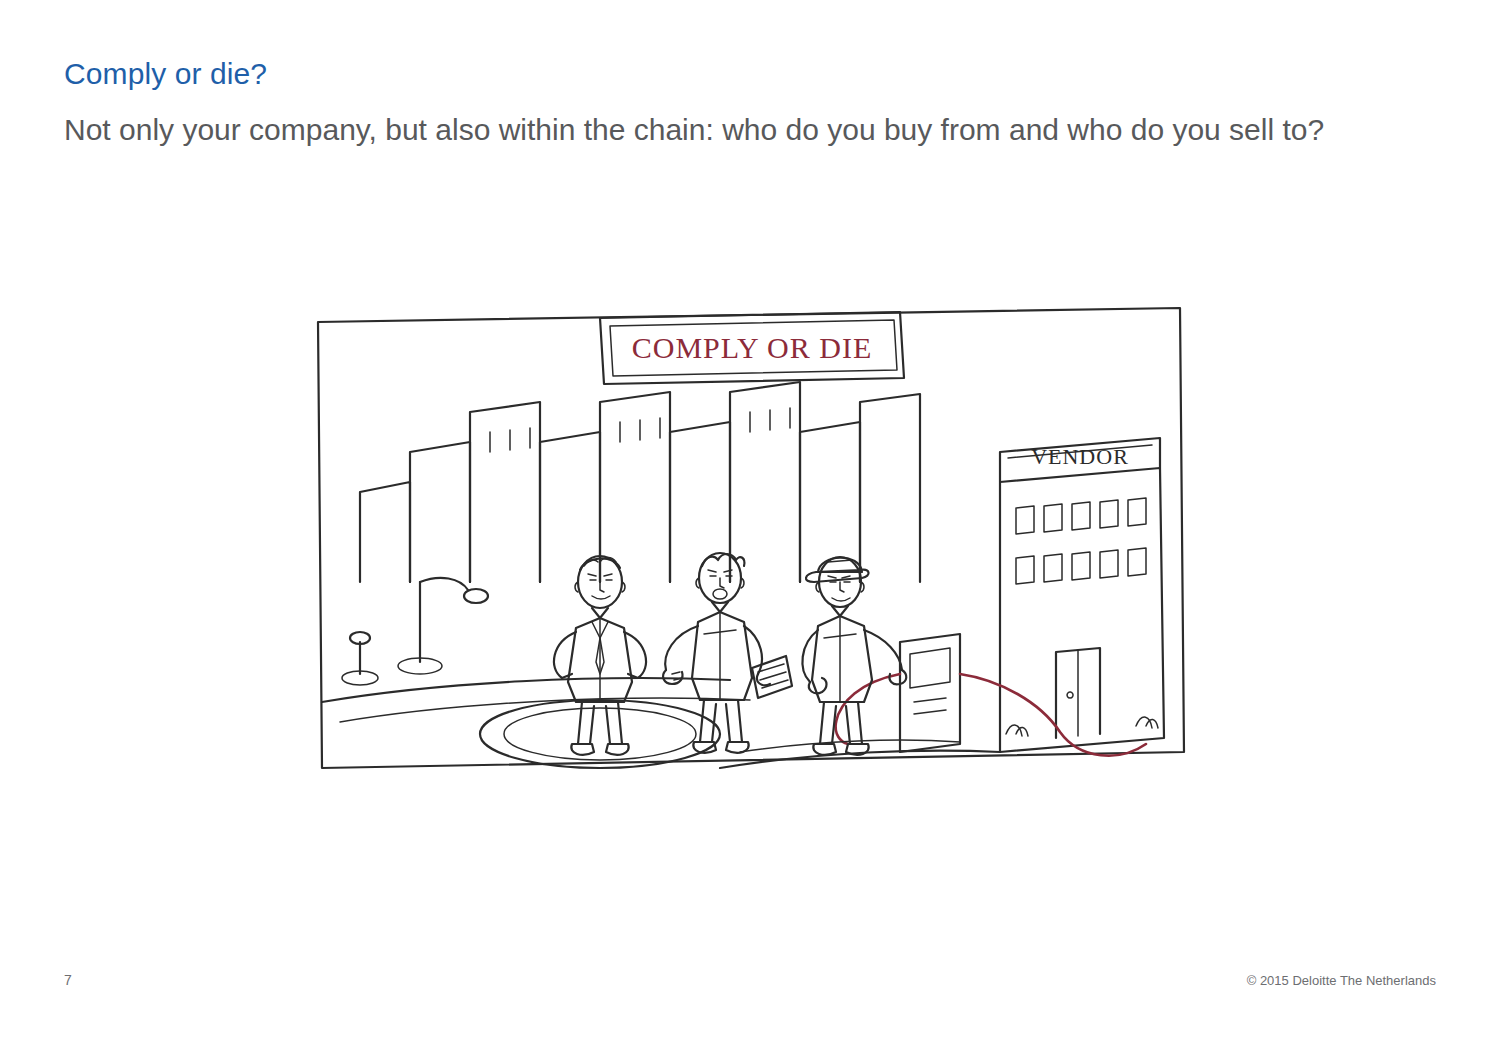Comply or die?
Not only your company, but also within the chain: who do you buy from and who do you sell to?
Cartoon: Comply or die A hand-drawn cartoon showing a city skyline with a banner reading "COMPLY OR DIE". Three men stand in the foreground; one wears a cap and holds a hose connected to a pump near a building labelled "VENDOR". COMPLY OR DIE VENDOR
7 © 2015 Deloitte The Netherlands